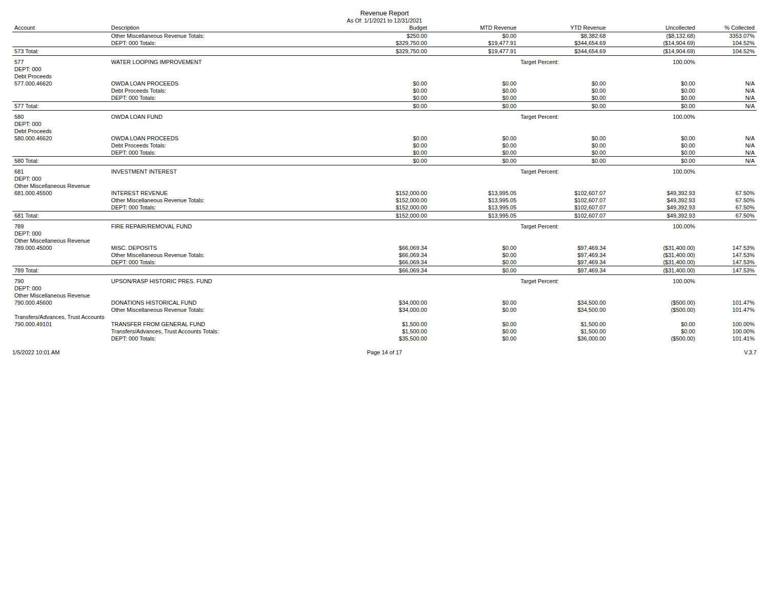Revenue Report
As Of: 1/1/2021 to 12/31/2021
| Account | Description | Budget | MTD Revenue | YTD Revenue | Uncollected | % Collected |
| --- | --- | --- | --- | --- | --- | --- |
| | Other Miscellaneous Revenue Totals: | $250.00 | $0.00 | $8,382.68 | ($8,132.68) | 3353.07% |
| | DEPT: 000 Totals: | $329,750.00 | $19,477.91 | $344,654.69 | ($14,904.69) | 104.52% |
| 573 Total: | | $329,750.00 | $19,477.91 | $344,654.69 | ($14,904.69) | 104.52% |
| 577 | WATER LOOPING IMPROVEMENT | | | Target Percent: | 100.00% | |
| DEPT: 000 | | | | | | |
| Debt Proceeds | | | | | | |
| 577.000.46620 | OWDA LOAN PROCEEDS | $0.00 | $0.00 | $0.00 | $0.00 | N/A |
| | Debt Proceeds Totals: | $0.00 | $0.00 | $0.00 | $0.00 | N/A |
| | DEPT: 000 Totals: | $0.00 | $0.00 | $0.00 | $0.00 | N/A |
| 577 Total: | | $0.00 | $0.00 | $0.00 | $0.00 | N/A |
| 580 | OWDA LOAN FUND | | | Target Percent: | 100.00% | |
| DEPT: 000 | | | | | | |
| Debt Proceeds | | | | | | |
| 580.000.46620 | OWDA LOAN PROCEEDS | $0.00 | $0.00 | $0.00 | $0.00 | N/A |
| | Debt Proceeds Totals: | $0.00 | $0.00 | $0.00 | $0.00 | N/A |
| | DEPT: 000 Totals: | $0.00 | $0.00 | $0.00 | $0.00 | N/A |
| 580 Total: | | $0.00 | $0.00 | $0.00 | $0.00 | N/A |
| 681 | INVESTMENT INTEREST | | | Target Percent: | 100.00% | |
| DEPT: 000 | | | | | | |
| Other Miscellaneous Revenue | | | | | | |
| 681.000.45500 | INTEREST REVENUE | $152,000.00 | $13,995.05 | $102,607.07 | $49,392.93 | 67.50% |
| | Other Miscellaneous Revenue Totals: | $152,000.00 | $13,995.05 | $102,607.07 | $49,392.93 | 67.50% |
| | DEPT: 000 Totals: | $152,000.00 | $13,995.05 | $102,607.07 | $49,392.93 | 67.50% |
| 681 Total: | | $152,000.00 | $13,995.05 | $102,607.07 | $49,392.93 | 67.50% |
| 789 | FIRE REPAIR/REMOVAL FUND | | | Target Percent: | 100.00% | |
| DEPT: 000 | | | | | | |
| Other Miscellaneous Revenue | | | | | | |
| 789.000.45000 | MISC. DEPOSITS | $66,069.34 | $0.00 | $97,469.34 | ($31,400.00) | 147.53% |
| | Other Miscellaneous Revenue Totals: | $66,069.34 | $0.00 | $97,469.34 | ($31,400.00) | 147.53% |
| | DEPT: 000 Totals: | $66,069.34 | $0.00 | $97,469.34 | ($31,400.00) | 147.53% |
| 789 Total: | | $66,069.34 | $0.00 | $97,469.34 | ($31,400.00) | 147.53% |
| 790 | UPSON/RASP HISTORIC PRES. FUND | | | Target Percent: | 100.00% | |
| DEPT: 000 | | | | | | |
| Other Miscellaneous Revenue | | | | | | |
| 790.000.45600 | DONATIONS HISTORICAL FUND | $34,000.00 | $0.00 | $34,500.00 | ($500.00) | 101.47% |
| | Other Miscellaneous Revenue Totals: | $34,000.00 | $0.00 | $34,500.00 | ($500.00) | 101.47% |
| Transfers/Advances, Trust Accounts | | | | | | |
| 790.000.49101 | TRANSFER FROM GENERAL FUND | $1,500.00 | $0.00 | $1,500.00 | $0.00 | 100.00% |
| | Transfers/Advances, Trust Accounts Totals: | $1,500.00 | $0.00 | $1,500.00 | $0.00 | 100.00% |
| | DEPT: 000 Totals: | $35,500.00 | $0.00 | $36,000.00 | ($500.00) | 101.41% |
1/5/2022 10:01 AM
Page 14 of 17
V.3.7